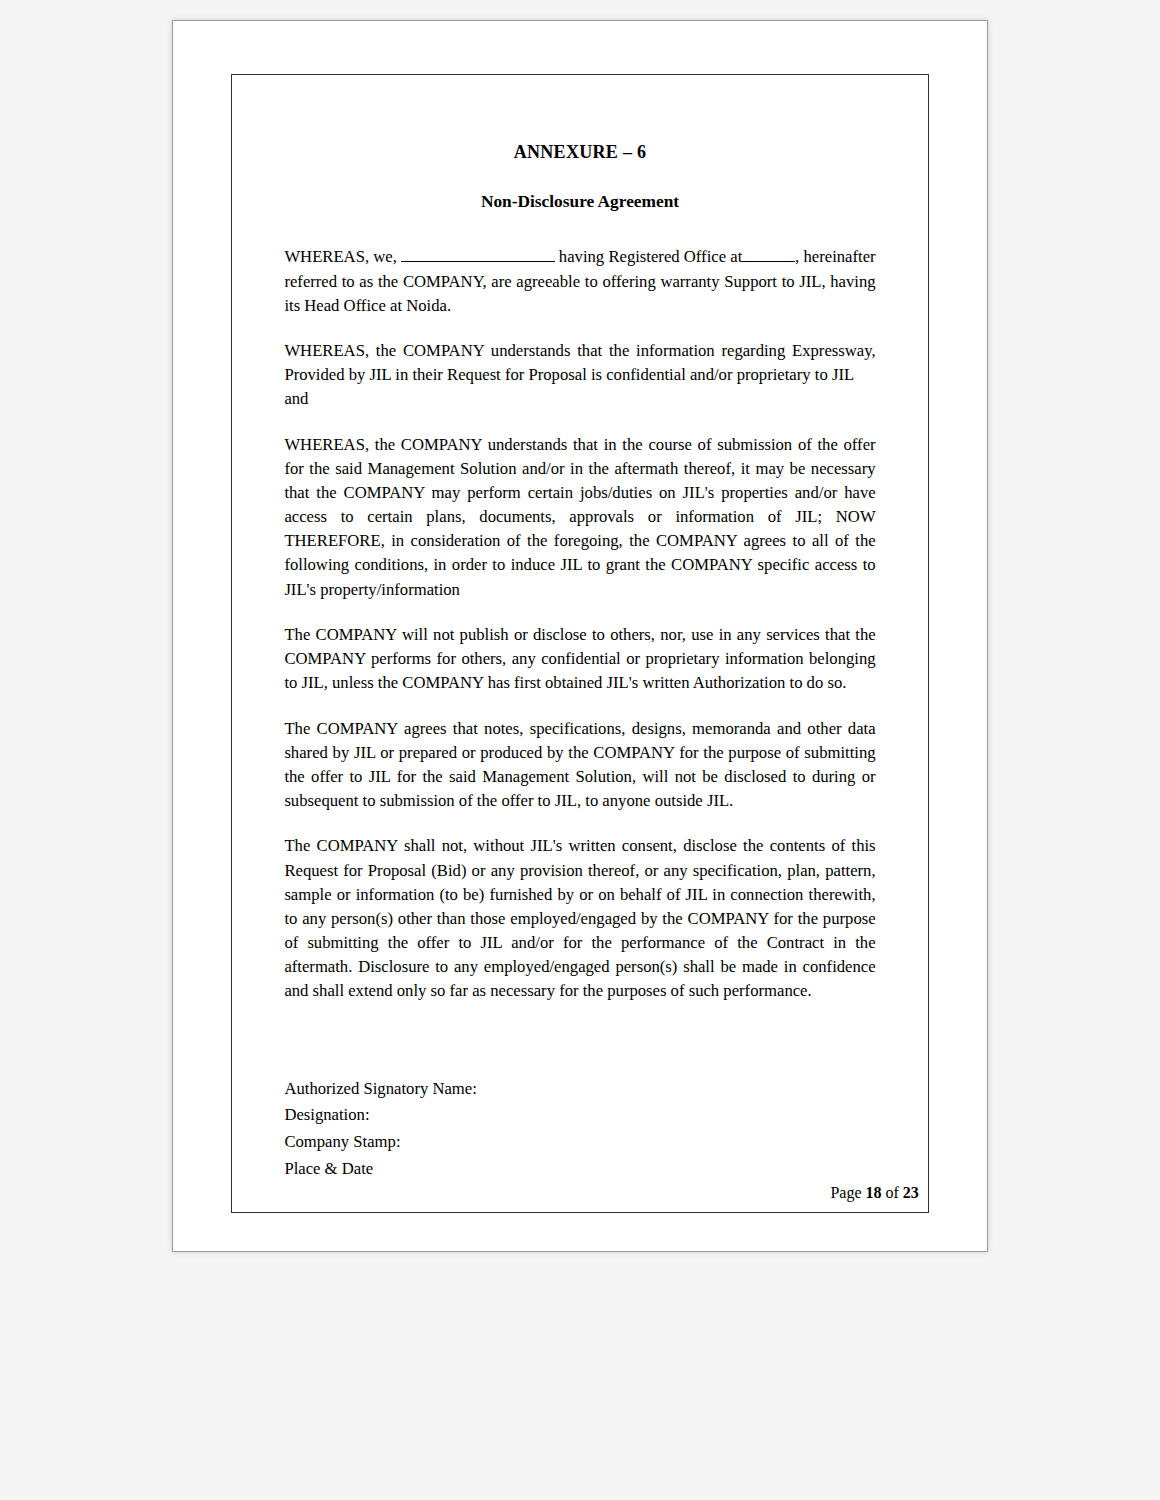ANNEXURE – 6
Non-Disclosure Agreement
WHEREAS, we, having Registered Office at , hereinafter referred to as the COMPANY, are agreeable to offering warranty Support to JIL, having its Head Office at Noida.
WHEREAS, the COMPANY understands that the information regarding Expressway, Provided by JIL in their Request for Proposal is confidential and/or proprietary to JIL
and
WHEREAS, the COMPANY understands that in the course of submission of the offer for the said Management Solution and/or in the aftermath thereof, it may be necessary that the COMPANY may perform certain jobs/duties on JIL's properties and/or have access to certain plans, documents, approvals or information of JIL; NOW THEREFORE, in consideration of the foregoing, the COMPANY agrees to all of the following conditions, in order to induce JIL to grant the COMPANY specific access to JIL's property/information
The COMPANY will not publish or disclose to others, nor, use in any services that the COMPANY performs for others, any confidential or proprietary information belonging to JIL, unless the COMPANY has first obtained JIL's written Authorization to do so.
The COMPANY agrees that notes, specifications, designs, memoranda and other data shared by JIL or prepared or produced by the COMPANY for the purpose of submitting the offer to JIL for the said Management Solution, will not be disclosed to during or subsequent to submission of the offer to JIL, to anyone outside JIL.
The COMPANY shall not, without JIL's written consent, disclose the contents of this Request for Proposal (Bid) or any provision thereof, or any specification, plan, pattern, sample or information (to be) furnished by or on behalf of JIL in connection therewith, to any person(s) other than those employed/engaged by the COMPANY for the purpose of submitting the offer to JIL and/or for the performance of the Contract in the aftermath. Disclosure to any employed/engaged person(s) shall be made in confidence and shall extend only so far as necessary for the purposes of such performance.
Authorized Signatory Name:
Designation:
Company Stamp:
Place & Date
Page 18 of 23